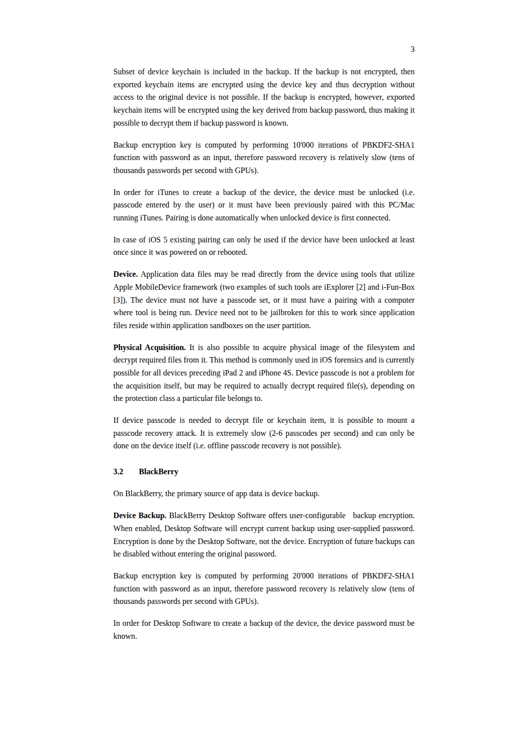3
Subset of device keychain is included in the backup. If the backup is not encrypted, then exported keychain items are encrypted using the device key and thus decryption without access to the original device is not possible. If the backup is encrypted, however, exported keychain items will be encrypted using the key derived from backup password, thus making it possible to decrypt them if backup password is known.
Backup encryption key is computed by performing 10'000 iterations of PBKDF2-SHA1 function with password as an input, therefore password recovery is relatively slow (tens of thousands passwords per second with GPUs).
In order for iTunes to create a backup of the device, the device must be unlocked (i.e. passcode entered by the user) or it must have been previously paired with this PC/Mac running iTunes. Pairing is done automatically when unlocked device is first connected.
In case of iOS 5 existing pairing can only be used if the device have been unlocked at least once since it was powered on or rebooted.
Device. Application data files may be read directly from the device using tools that utilize Apple MobileDevice framework (two examples of such tools are iExplorer [2] and i-Fun-Box [3]). The device must not have a passcode set, or it must have a pairing with a computer where tool is being run. Device need not to be jailbroken for this to work since application files reside within application sandboxes on the user partition.
Physical Acquisition. It is also possible to acquire physical image of the filesystem and decrypt required files from it. This method is commonly used in iOS forensics and is currently possible for all devices preceding iPad 2 and iPhone 4S. Device passcode is not a problem for the acquisition itself, but may be required to actually decrypt required file(s), depending on the protection class a particular file belongs to.
If device passcode is needed to decrypt file or keychain item, it is possible to mount a passcode recovery attack. It is extremely slow (2-6 passcodes per second) and can only be done on the device itself (i.e. offline passcode recovery is not possible).
3.2 BlackBerry
On BlackBerry, the primary source of app data is device backup.
Device Backup. BlackBerry Desktop Software offers user-configurable backup encryption. When enabled, Desktop Software will encrypt current backup using user-supplied password. Encryption is done by the Desktop Software, not the device. Encryption of future backups can be disabled without entering the original password.
Backup encryption key is computed by performing 20'000 iterations of PBKDF2-SHA1 function with password as an input, therefore password recovery is relatively slow (tens of thousands passwords per second with GPUs).
In order for Desktop Software to create a backup of the device, the device password must be known.